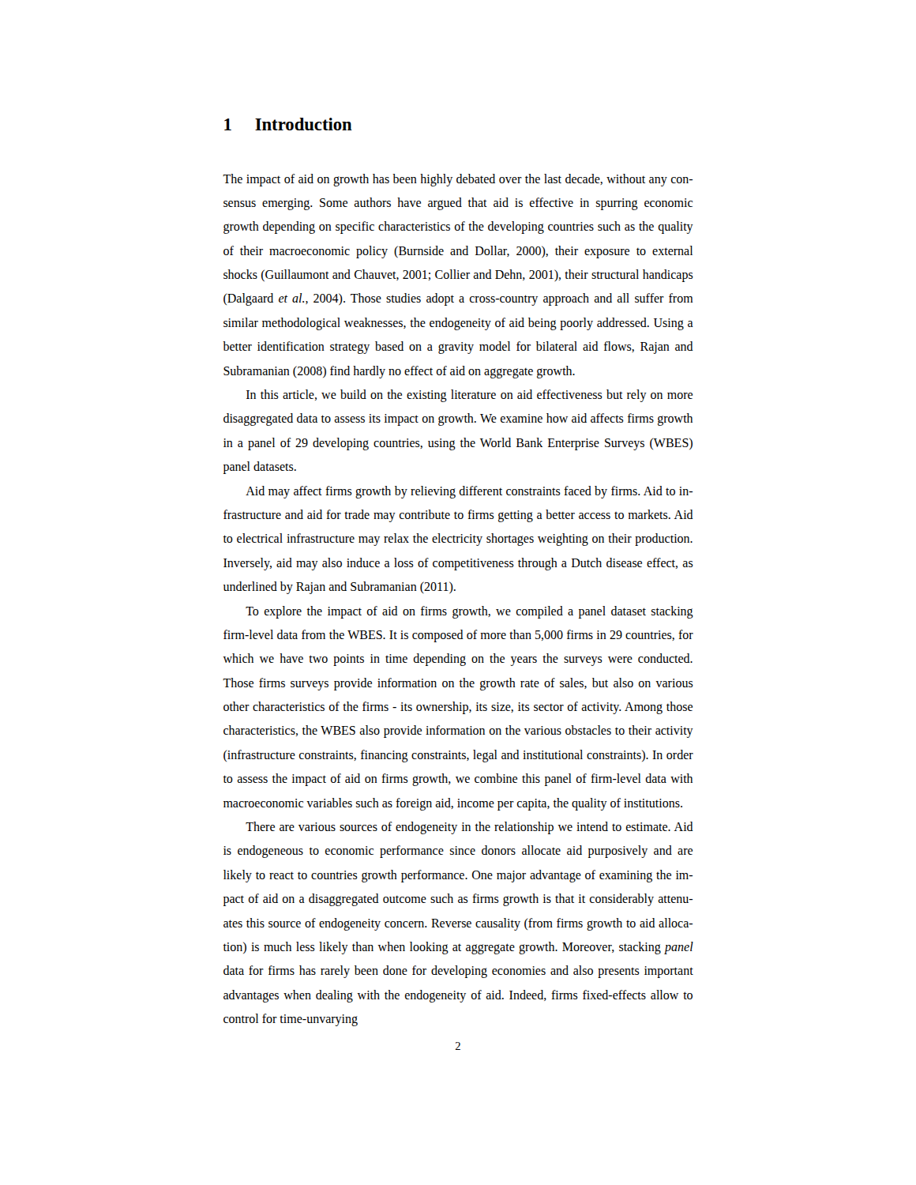1 Introduction
The impact of aid on growth has been highly debated over the last decade, without any consensus emerging. Some authors have argued that aid is effective in spurring economic growth depending on specific characteristics of the developing countries such as the quality of their macroeconomic policy (Burnside and Dollar, 2000), their exposure to external shocks (Guillaumont and Chauvet, 2001; Collier and Dehn, 2001), their structural handicaps (Dalgaard et al., 2004). Those studies adopt a cross-country approach and all suffer from similar methodological weaknesses, the endogeneity of aid being poorly addressed. Using a better identification strategy based on a gravity model for bilateral aid flows, Rajan and Subramanian (2008) find hardly no effect of aid on aggregate growth.
In this article, we build on the existing literature on aid effectiveness but rely on more disaggregated data to assess its impact on growth. We examine how aid affects firms growth in a panel of 29 developing countries, using the World Bank Enterprise Surveys (WBES) panel datasets.
Aid may affect firms growth by relieving different constraints faced by firms. Aid to infrastructure and aid for trade may contribute to firms getting a better access to markets. Aid to electrical infrastructure may relax the electricity shortages weighting on their production. Inversely, aid may also induce a loss of competitiveness through a Dutch disease effect, as underlined by Rajan and Subramanian (2011).
To explore the impact of aid on firms growth, we compiled a panel dataset stacking firm-level data from the WBES. It is composed of more than 5,000 firms in 29 countries, for which we have two points in time depending on the years the surveys were conducted. Those firms surveys provide information on the growth rate of sales, but also on various other characteristics of the firms - its ownership, its size, its sector of activity. Among those characteristics, the WBES also provide information on the various obstacles to their activity (infrastructure constraints, financing constraints, legal and institutional constraints). In order to assess the impact of aid on firms growth, we combine this panel of firm-level data with macroeconomic variables such as foreign aid, income per capita, the quality of institutions.
There are various sources of endogeneity in the relationship we intend to estimate. Aid is endogeneous to economic performance since donors allocate aid purposively and are likely to react to countries growth performance. One major advantage of examining the impact of aid on a disaggregated outcome such as firms growth is that it considerably attenuates this source of endogeneity concern. Reverse causality (from firms growth to aid allocation) is much less likely than when looking at aggregate growth. Moreover, stacking panel data for firms has rarely been done for developing economies and also presents important advantages when dealing with the endogeneity of aid. Indeed, firms fixed-effects allow to control for time-unvarying
2